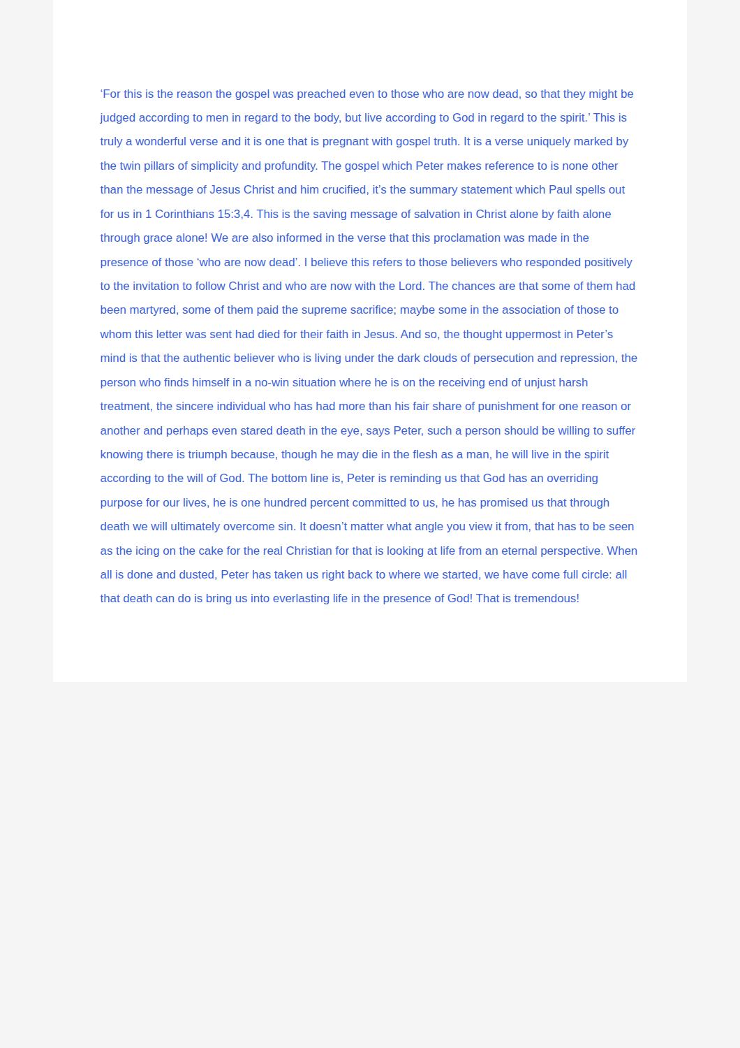‘For this is the reason the gospel was preached even to those who are now dead, so that they might be judged according to men in regard to the body, but live according to God in regard to the spirit.’ This is truly a wonderful verse and it is one that is pregnant with gospel truth. It is a verse uniquely marked by the twin pillars of simplicity and profundity. The gospel which Peter makes reference to is none other than the message of Jesus Christ and him crucified, it’s the summary statement which Paul spells out for us in 1 Corinthians 15:3,4. This is the saving message of salvation in Christ alone by faith alone through grace alone! We are also informed in the verse that this proclamation was made in the presence of those ‘who are now dead’. I believe this refers to those believers who responded positively to the invitation to follow Christ and who are now with the Lord. The chances are that some of them had been martyred, some of them paid the supreme sacrifice; maybe some in the association of those to whom this letter was sent had died for their faith in Jesus. And so, the thought uppermost in Peter’s mind is that the authentic believer who is living under the dark clouds of persecution and repression, the person who finds himself in a no-win situation where he is on the receiving end of unjust harsh treatment, the sincere individual who has had more than his fair share of punishment for one reason or another and perhaps even stared death in the eye, says Peter, such a person should be willing to suffer knowing there is triumph because, though he may die in the flesh as a man, he will live in the spirit according to the will of God. The bottom line is, Peter is reminding us that God has an overriding purpose for our lives, he is one hundred percent committed to us, he has promised us that through death we will ultimately overcome sin. It doesn’t matter what angle you view it from, that has to be seen as the icing on the cake for the real Christian for that is looking at life from an eternal perspective. When all is done and dusted, Peter has taken us right back to where we started, we have come full circle: all that death can do is bring us into everlasting life in the presence of God! That is tremendous!